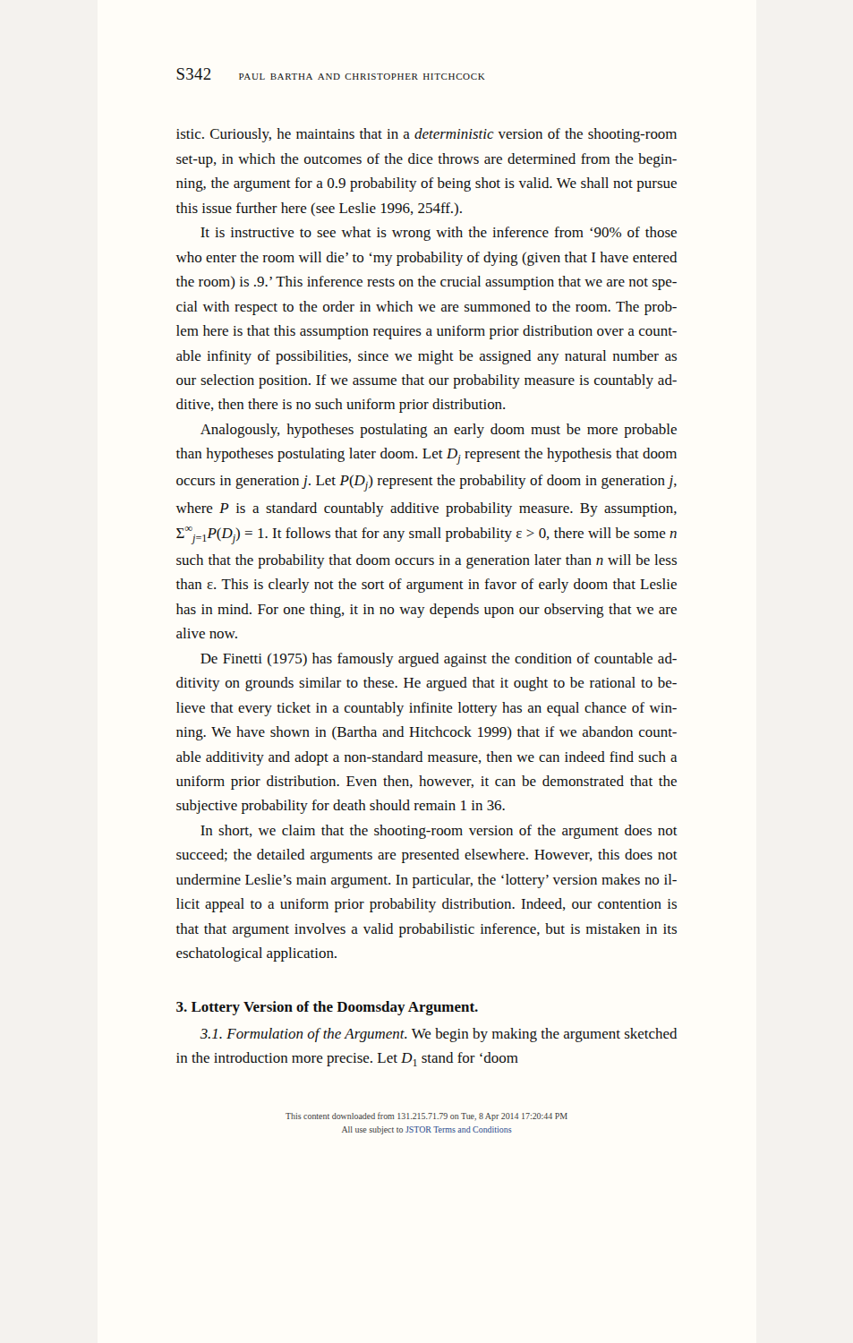S342paul bartha and christopher hitchcock
istic. Curiously, he maintains that in a deterministic version of the shooting-room set-up, in which the outcomes of the dice throws are determined from the beginning, the argument for a 0.9 probability of being shot is valid. We shall not pursue this issue further here (see Leslie 1996, 254ff.).
It is instructive to see what is wrong with the inference from ‘90% of those who enter the room will die’ to ‘my probability of dying (given that I have entered the room) is .9.’ This inference rests on the crucial assumption that we are not special with respect to the order in which we are summoned to the room. The problem here is that this assumption requires a uniform prior distribution over a countable infinity of possibilities, since we might be assigned any natural number as our selection position. If we assume that our probability measure is countably additive, then there is no such uniform prior distribution.
Analogously, hypotheses postulating an early doom must be more probable than hypotheses postulating later doom. Let Dj represent the hypothesis that doom occurs in generation j. Let P(Dj) represent the probability of doom in generation j, where P is a standard countably additive probability measure. By assumption, Σ∞j=1P(Dj) = 1. It follows that for any small probability ε > 0, there will be some n such that the probability that doom occurs in a generation later than n will be less than ε. This is clearly not the sort of argument in favor of early doom that Leslie has in mind. For one thing, it in no way depends upon our observing that we are alive now.
De Finetti (1975) has famously argued against the condition of countable additivity on grounds similar to these. He argued that it ought to be rational to believe that every ticket in a countably infinite lottery has an equal chance of winning. We have shown in (Bartha and Hitchcock 1999) that if we abandon countable additivity and adopt a non-standard measure, then we can indeed find such a uniform prior distribution. Even then, however, it can be demonstrated that the subjective probability for death should remain 1 in 36.
In short, we claim that the shooting-room version of the argument does not succeed; the detailed arguments are presented elsewhere. However, this does not undermine Leslie’s main argument. In particular, the ‘lottery’ version makes no illicit appeal to a uniform prior probability distribution. Indeed, our contention is that that argument involves a valid probabilistic inference, but is mistaken in its eschatological application.
3. Lottery Version of the Doomsday Argument.
3.1. Formulation of the Argument. We begin by making the argument sketched in the introduction more precise. Let D1 stand for ‘doom
This content downloaded from 131.215.71.79 on Tue, 8 Apr 2014 17:20:44 PM
All use subject to JSTOR Terms and Conditions